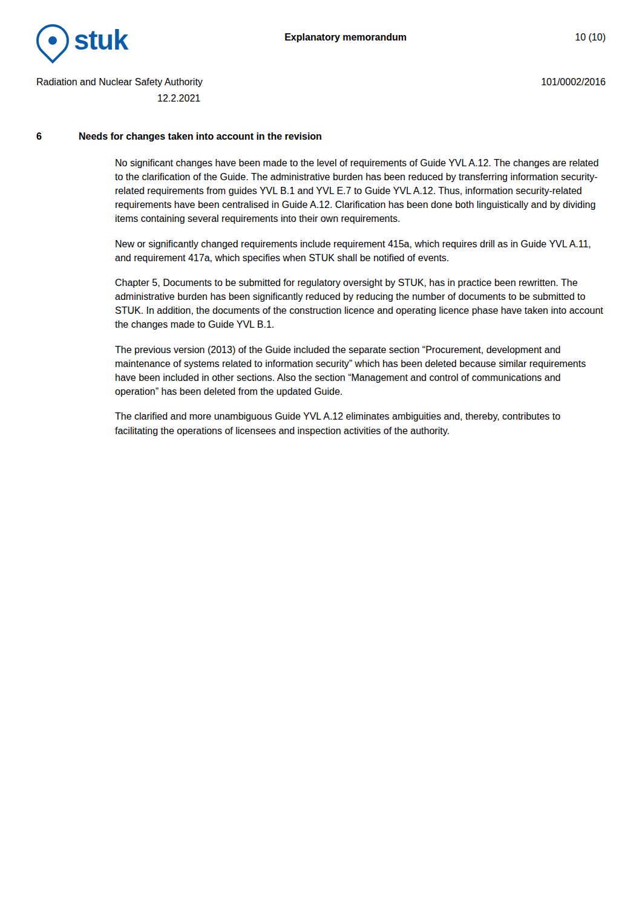stuk
Explanatory memorandum
10 (10)
Radiation and Nuclear Safety Authority
101/0002/2016
12.2.2021
6
Needs for changes taken into account in the revision
No significant changes have been made to the level of requirements of Guide YVL A.12. The changes are related to the clarification of the Guide. The administrative burden has been reduced by transferring information security-related requirements from guides YVL B.1 and YVL E.7 to Guide YVL A.12. Thus, information security-related requirements have been centralised in Guide A.12. Clarification has been done both linguistically and by dividing items containing several requirements into their own requirements.
New or significantly changed requirements include requirement 415a, which requires drill as in Guide YVL A.11, and requirement 417a, which specifies when STUK shall be notified of events.
Chapter 5, Documents to be submitted for regulatory oversight by STUK, has in practice been rewritten. The administrative burden has been significantly reduced by reducing the number of documents to be submitted to STUK. In addition, the documents of the construction licence and operating licence phase have taken into account the changes made to Guide YVL B.1.
The previous version (2013) of the Guide included the separate section “Procurement, development and maintenance of systems related to information security” which has been deleted because similar requirements have been included in other sections. Also the section “Management and control of communications and operation” has been deleted from the updated Guide.
The clarified and more unambiguous Guide YVL A.12 eliminates ambiguities and, thereby, contributes to facilitating the operations of licensees and inspection activities of the authority.